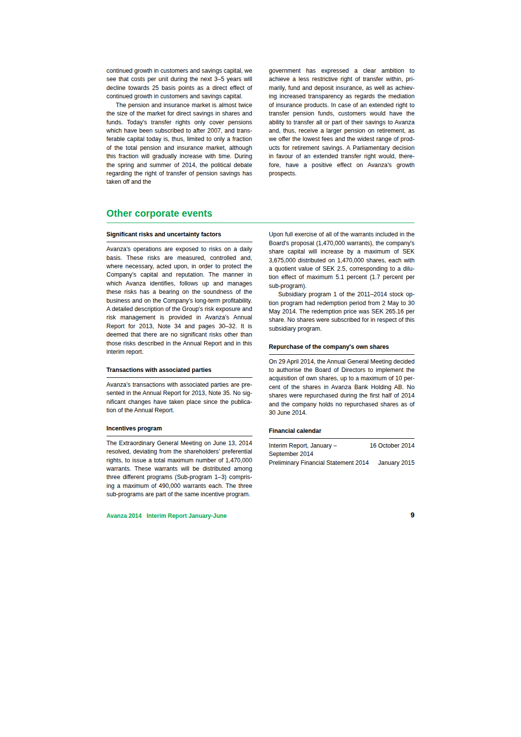continued growth in customers and savings capital, we see that costs per unit during the next 3–5 years will decline towards 25 basis points as a direct effect of continued growth in customers and savings capital.
The pension and insurance market is almost twice the size of the market for direct savings in shares and funds. Today's transfer rights only cover pensions which have been subscribed to after 2007, and transferable capital today is, thus, limited to only a fraction of the total pension and insurance market, although this fraction will gradually increase with time. During the spring and summer of 2014, the political debate regarding the right of transfer of pension savings has taken off and the
government has expressed a clear ambition to achieve a less restrictive right of transfer within, primarily, fund and deposit insurance, as well as achieving increased transparency as regards the mediation of insurance products. In case of an extended right to transfer pension funds, customers would have the ability to transfer all or part of their savings to Avanza and, thus, receive a larger pension on retirement, as we offer the lowest fees and the widest range of products for retirement savings. A Parliamentary decision in favour of an extended transfer right would, therefore, have a positive effect on Avanza's growth prospects.
Other corporate events
Significant risks and uncertainty factors
Avanza's operations are exposed to risks on a daily basis. These risks are measured, controlled and, where necessary, acted upon, in order to protect the Company's capital and reputation. The manner in which Avanza identifies, follows up and manages these risks has a bearing on the soundness of the business and on the Company's long-term profitability. A detailed description of the Group's risk exposure and risk management is provided in Avanza's Annual Report for 2013, Note 34 and pages 30–32. It is deemed that there are no significant risks other than those risks described in the Annual Report and in this interim report.
Transactions with associated parties
Avanza's transactions with associated parties are presented in the Annual Report for 2013, Note 35. No significant changes have taken place since the publication of the Annual Report.
Incentives program
The Extraordinary General Meeting on June 13, 2014 resolved, deviating from the shareholders' preferential rights, to issue a total maximum number of 1,470,000 warrants. These warrants will be distributed among three different programs (Sub-program 1–3) comprising a maximum of 490,000 warrants each. The three sub-programs are part of the same incentive program.
Upon full exercise of all of the warrants included in the Board's proposal (1,470,000 warrants), the company's share capital will increase by a maximum of SEK 3,675,000 distributed on 1,470,000 shares, each with a quotient value of SEK 2.5, corresponding to a dilution effect of maximum 5.1 percent (1.7 percent per sub-program).
Subsidiary program 1 of the 2011–2014 stock option program had redemption period from 2 May to 30 May 2014. The redemption price was SEK 265.16 per share. No shares were subscribed for in respect of this subsidiary program.
Repurchase of the company's own shares
On 29 April 2014, the Annual General Meeting decided to authorise the Board of Directors to implement the acquisition of own shares, up to a maximum of 10 percent of the shares in Avanza Bank Holding AB. No shares were repurchased during the first half of 2014 and the company holds no repurchased shares as of 30 June 2014.
Financial calendar
Interim Report, January – September 201416 October 2014
Preliminary Financial Statement 2014 January 2015
Avanza 2014 Interim Report January-June
9